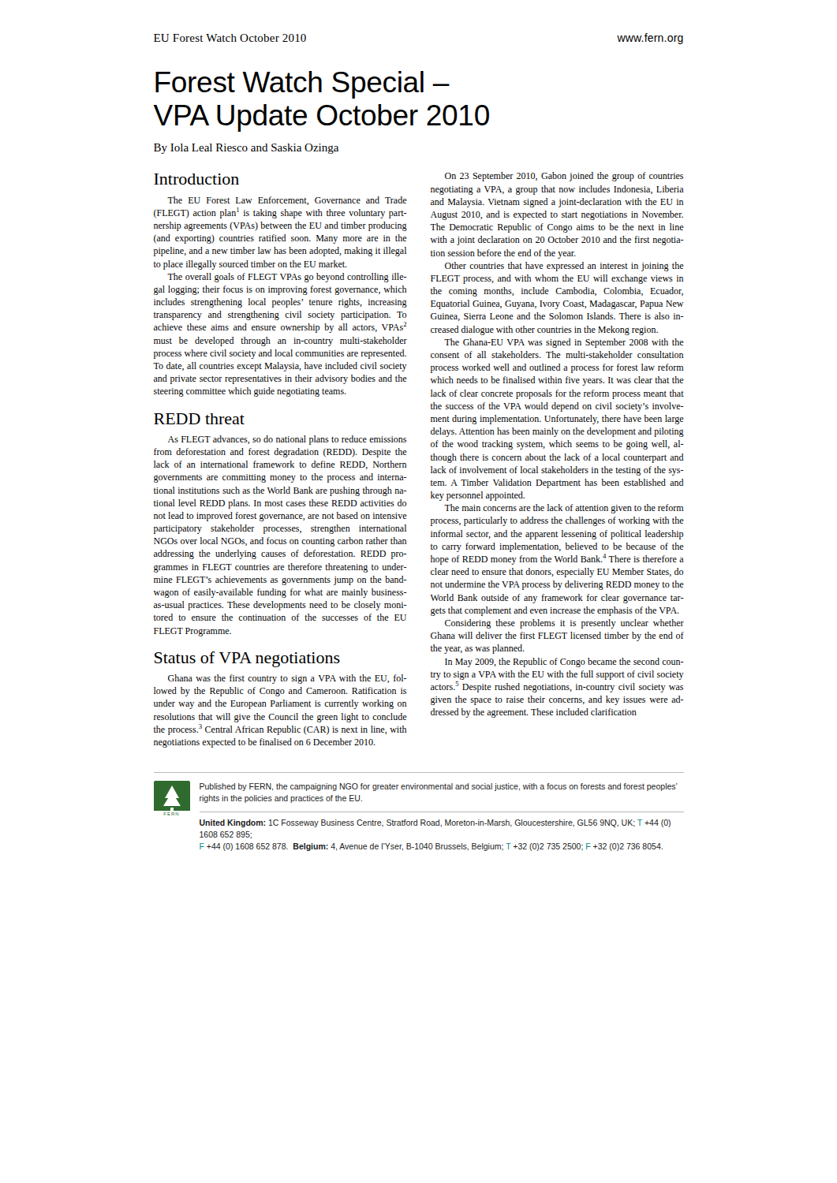EU Forest Watch October 2010
www.fern.org
Forest Watch Special –
VPA Update October 2010
By Iola Leal Riesco and Saskia Ozinga
Introduction
The EU Forest Law Enforcement, Governance and Trade (FLEGT) action plan1 is taking shape with three voluntary partnership agreements (VPAs) between the EU and timber producing (and exporting) countries ratified soon. Many more are in the pipeline, and a new timber law has been adopted, making it illegal to place illegally sourced timber on the EU market.
The overall goals of FLEGT VPAs go beyond controlling illegal logging; their focus is on improving forest governance, which includes strengthening local peoples’ tenure rights, increasing transparency and strengthening civil society participation. To achieve these aims and ensure ownership by all actors, VPAs2 must be developed through an in-country multi-stakeholder process where civil society and local communities are represented. To date, all countries except Malaysia, have included civil society and private sector representatives in their advisory bodies and the steering committee which guide negotiating teams.
REDD threat
As FLEGT advances, so do national plans to reduce emissions from deforestation and forest degradation (REDD). Despite the lack of an international framework to define REDD, Northern governments are committing money to the process and international institutions such as the World Bank are pushing through national level REDD plans. In most cases these REDD activities do not lead to improved forest governance, are not based on intensive participatory stakeholder processes, strengthen international NGOs over local NGOs, and focus on counting carbon rather than addressing the underlying causes of deforestation. REDD programmes in FLEGT countries are therefore threatening to undermine FLEGT’s achievements as governments jump on the bandwagon of easily-available funding for what are mainly business-as-usual practices. These developments need to be closely monitored to ensure the continuation of the successes of the EU FLEGT Programme.
Status of VPA negotiations
Ghana was the first country to sign a VPA with the EU, followed by the Republic of Congo and Cameroon. Ratification is under way and the European Parliament is currently working on resolutions that will give the Council the green light to conclude the process.3 Central African Republic (CAR) is next in line, with negotiations expected to be finalised on 6 December 2010.
On 23 September 2010, Gabon joined the group of countries negotiating a VPA, a group that now includes Indonesia, Liberia and Malaysia. Vietnam signed a joint-declaration with the EU in August 2010, and is expected to start negotiations in November. The Democratic Republic of Congo aims to be the next in line with a joint declaration on 20 October 2010 and the first negotiation session before the end of the year.
Other countries that have expressed an interest in joining the FLEGT process, and with whom the EU will exchange views in the coming months, include Cambodia, Colombia, Ecuador, Equatorial Guinea, Guyana, Ivory Coast, Madagascar, Papua New Guinea, Sierra Leone and the Solomon Islands. There is also increased dialogue with other countries in the Mekong region.
The Ghana-EU VPA was signed in September 2008 with the consent of all stakeholders. The multi-stakeholder consultation process worked well and outlined a process for forest law reform which needs to be finalised within five years. It was clear that the lack of clear concrete proposals for the reform process meant that the success of the VPA would depend on civil society’s involvement during implementation. Unfortunately, there have been large delays. Attention has been mainly on the development and piloting of the wood tracking system, which seems to be going well, although there is concern about the lack of a local counterpart and lack of involvement of local stakeholders in the testing of the system. A Timber Validation Department has been established and key personnel appointed.
The main concerns are the lack of attention given to the reform process, particularly to address the challenges of working with the informal sector, and the apparent lessening of political leadership to carry forward implementation, believed to be because of the hope of REDD money from the World Bank.4 There is therefore a clear need to ensure that donors, especially EU Member States, do not undermine the VPA process by delivering REDD money to the World Bank outside of any framework for clear governance targets that complement and even increase the emphasis of the VPA.
Considering these problems it is presently unclear whether Ghana will deliver the first FLEGT licensed timber by the end of the year, as was planned.
In May 2009, the Republic of Congo became the second country to sign a VPA with the EU with the full support of civil society actors.5 Despite rushed negotiations, in-country civil society was given the space to raise their concerns, and key issues were addressed by the agreement. These included clarification
FERN
Published by FERN, the campaigning NGO for greater environmental and social justice, with a focus on forests and forest peoples’ rights in the policies and practices of the EU.
United Kingdom: 1C Fosseway Business Centre, Stratford Road, Moreton-in-Marsh, Gloucestershire, GL56 9NQ, UK; T +44 (0) 1608 652 895;
F +44 (0) 1608 652 878. Belgium: 4, Avenue de l’Yser, B-1040 Brussels, Belgium; T +32 (0)2 735 2500; F +32 (0)2 736 8054.